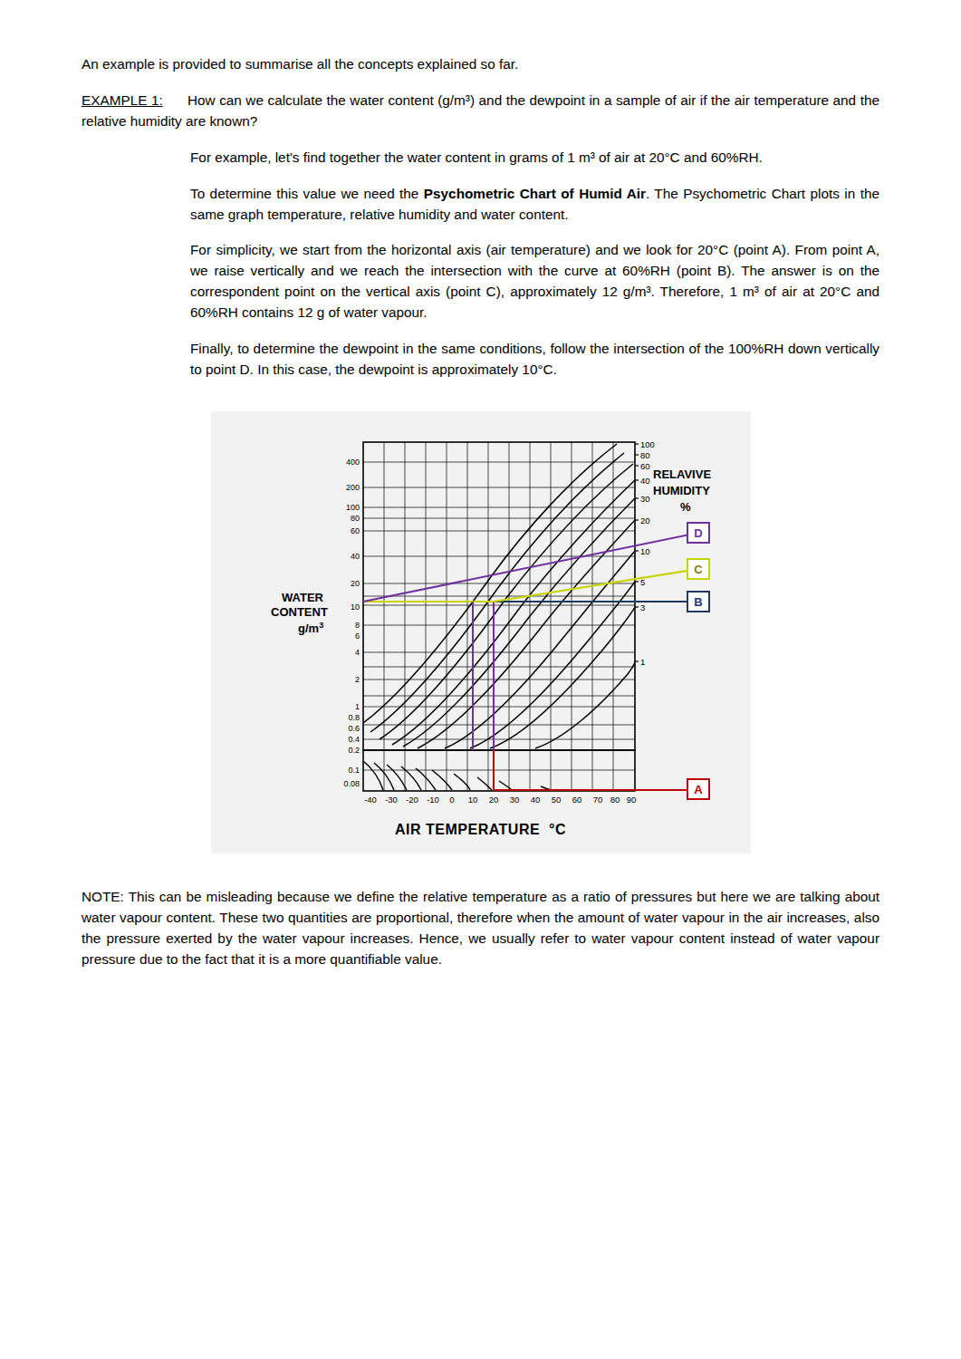An example is provided to summarise all the concepts explained so far.
EXAMPLE 1: How can we calculate the water content (g/m³) and the dewpoint in a sample of air if the air temperature and the relative humidity are known?
For example, let's find together the water content in grams of 1 m³ of air at 20°C and 60%RH.
To determine this value we need the Psychometric Chart of Humid Air. The Psychometric Chart plots in the same graph temperature, relative humidity and water content.
For simplicity, we start from the horizontal axis (air temperature) and we look for 20°C (point A). From point A, we raise vertically and we reach the intersection with the curve at 60%RH (point B). The answer is on the correspondent point on the vertical axis (point C), approximately 12 g/m³. Therefore, 1 m³ of air at 20°C and 60%RH contains 12 g of water vapour.
Finally, to determine the dewpoint in the same conditions, follow the intersection of the 100%RH down vertically to point D. In this case, the dewpoint is approximately 10°C.
400 200 100 80 60 40 20 10 8 6 4 2 1 0.8 0.6 0.4 0.2 0.1 0.08 -40 -30 -20 -10 0 10 20 30 40 50 60 70 80 90 100 80 60 40 30 20 10 5 3 1 WATER CONTENT g/m3 RELAVIVE HUMIDITY % A B C D
AIR TEMPERATURE °C
NOTE: This can be misleading because we define the relative temperature as a ratio of pressures but here we are talking about water vapour content. These two quantities are proportional, therefore when the amount of water vapour in the air increases, also the pressure exerted by the water vapour increases. Hence, we usually refer to water vapour content instead of water vapour pressure due to the fact that it is a more quantifiable value.